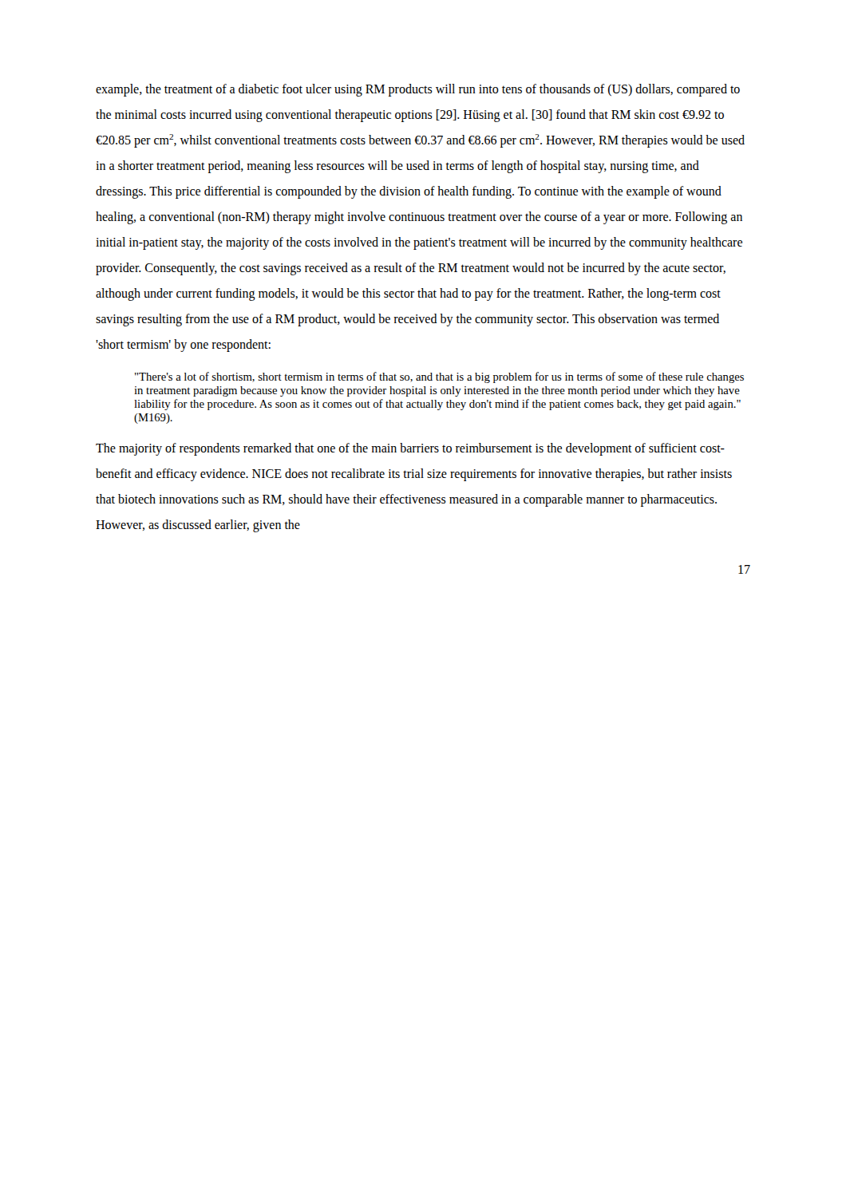example, the treatment of a diabetic foot ulcer using RM products will run into tens of thousands of (US) dollars, compared to the minimal costs incurred using conventional therapeutic options [29]. Hüsing et al. [30] found that RM skin cost €9.92 to €20.85 per cm2, whilst conventional treatments costs between €0.37 and €8.66 per cm2. However, RM therapies would be used in a shorter treatment period, meaning less resources will be used in terms of length of hospital stay, nursing time, and dressings. This price differential is compounded by the division of health funding. To continue with the example of wound healing, a conventional (non-RM) therapy might involve continuous treatment over the course of a year or more. Following an initial in-patient stay, the majority of the costs involved in the patient's treatment will be incurred by the community healthcare provider. Consequently, the cost savings received as a result of the RM treatment would not be incurred by the acute sector, although under current funding models, it would be this sector that had to pay for the treatment. Rather, the long-term cost savings resulting from the use of a RM product, would be received by the community sector. This observation was termed 'short termism' by one respondent:
"There's a lot of shortism, short termism in terms of that so, and that is a big problem for us in terms of some of these rule changes in treatment paradigm because you know the provider hospital is only interested in the three month period under which they have liability for the procedure. As soon as it comes out of that actually they don't mind if the patient comes back, they get paid again." (M169).
The majority of respondents remarked that one of the main barriers to reimbursement is the development of sufficient cost-benefit and efficacy evidence. NICE does not recalibrate its trial size requirements for innovative therapies, but rather insists that biotech innovations such as RM, should have their effectiveness measured in a comparable manner to pharmaceutics. However, as discussed earlier, given the
17